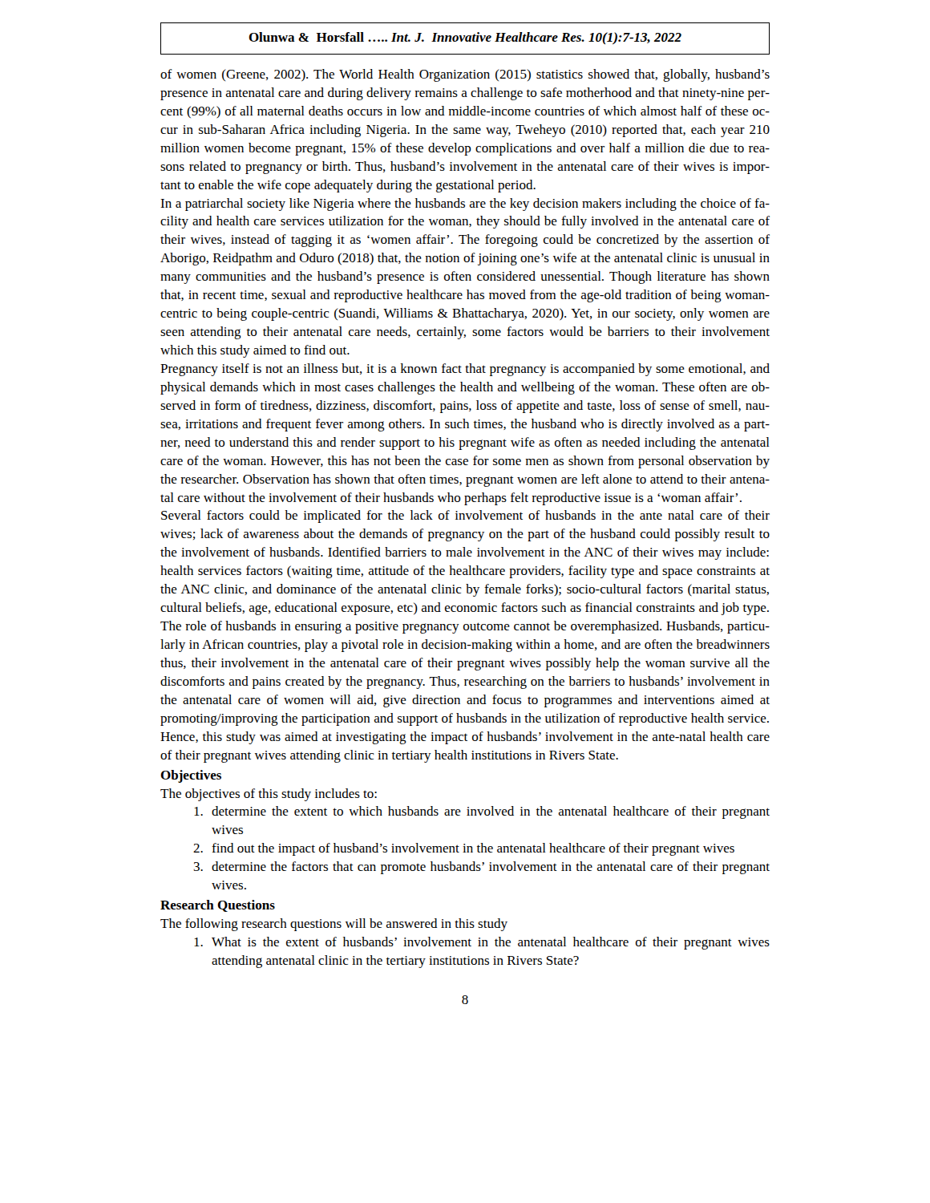Olunwa & Horsfall ….. Int. J. Innovative Healthcare Res. 10(1):7-13, 2022
of women (Greene, 2002). The World Health Organization (2015) statistics showed that, globally, husband’s presence in antenatal care and during delivery remains a challenge to safe motherhood and that ninety-nine percent (99%) of all maternal deaths occurs in low and middle-income countries of which almost half of these occur in sub-Saharan Africa including Nigeria. In the same way, Tweheyo (2010) reported that, each year 210 million women become pregnant, 15% of these develop complications and over half a million die due to reasons related to pregnancy or birth. Thus, husband’s involvement in the antenatal care of their wives is important to enable the wife cope adequately during the gestational period.
In a patriarchal society like Nigeria where the husbands are the key decision makers including the choice of facility and health care services utilization for the woman, they should be fully involved in the antenatal care of their wives, instead of tagging it as ‘women affair’. The foregoing could be concretized by the assertion of Aborigo, Reidpathm and Oduro (2018) that, the notion of joining one’s wife at the antenatal clinic is unusual in many communities and the husband’s presence is often considered unessential. Though literature has shown that, in recent time, sexual and reproductive healthcare has moved from the age-old tradition of being woman-centric to being couple-centric (Suandi, Williams & Bhattacharya, 2020). Yet, in our society, only women are seen attending to their antenatal care needs, certainly, some factors would be barriers to their involvement which this study aimed to find out.
Pregnancy itself is not an illness but, it is a known fact that pregnancy is accompanied by some emotional, and physical demands which in most cases challenges the health and wellbeing of the woman. These often are observed in form of tiredness, dizziness, discomfort, pains, loss of appetite and taste, loss of sense of smell, nausea, irritations and frequent fever among others. In such times, the husband who is directly involved as a partner, need to understand this and render support to his pregnant wife as often as needed including the antenatal care of the woman. However, this has not been the case for some men as shown from personal observation by the researcher. Observation has shown that often times, pregnant women are left alone to attend to their antenatal care without the involvement of their husbands who perhaps felt reproductive issue is a ‘woman affair’.
Several factors could be implicated for the lack of involvement of husbands in the ante natal care of their wives; lack of awareness about the demands of pregnancy on the part of the husband could possibly result to the involvement of husbands. Identified barriers to male involvement in the ANC of their wives may include: health services factors (waiting time, attitude of the healthcare providers, facility type and space constraints at the ANC clinic, and dominance of the antenatal clinic by female forks); socio-cultural factors (marital status, cultural beliefs, age, educational exposure, etc) and economic factors such as financial constraints and job type. The role of husbands in ensuring a positive pregnancy outcome cannot be overemphasized. Husbands, particularly in African countries, play a pivotal role in decision-making within a home, and are often the breadwinners thus, their involvement in the antenatal care of their pregnant wives possibly help the woman survive all the discomforts and pains created by the pregnancy. Thus, researching on the barriers to husbands’ involvement in the antenatal care of women will aid, give direction and focus to programmes and interventions aimed at promoting/improving the participation and support of husbands in the utilization of reproductive health service. Hence, this study was aimed at investigating the impact of husbands’ involvement in the ante-natal health care of their pregnant wives attending clinic in tertiary health institutions in Rivers State.
Objectives
The objectives of this study includes to:
determine the extent to which husbands are involved in the antenatal healthcare of their pregnant wives
find out the impact of husband’s involvement in the antenatal healthcare of their pregnant wives
determine the factors that can promote husbands’ involvement in the antenatal care of their pregnant wives.
Research Questions
The following research questions will be answered in this study
What is the extent of husbands’ involvement in the antenatal healthcare of their pregnant wives attending antenatal clinic in the tertiary institutions in Rivers State?
8